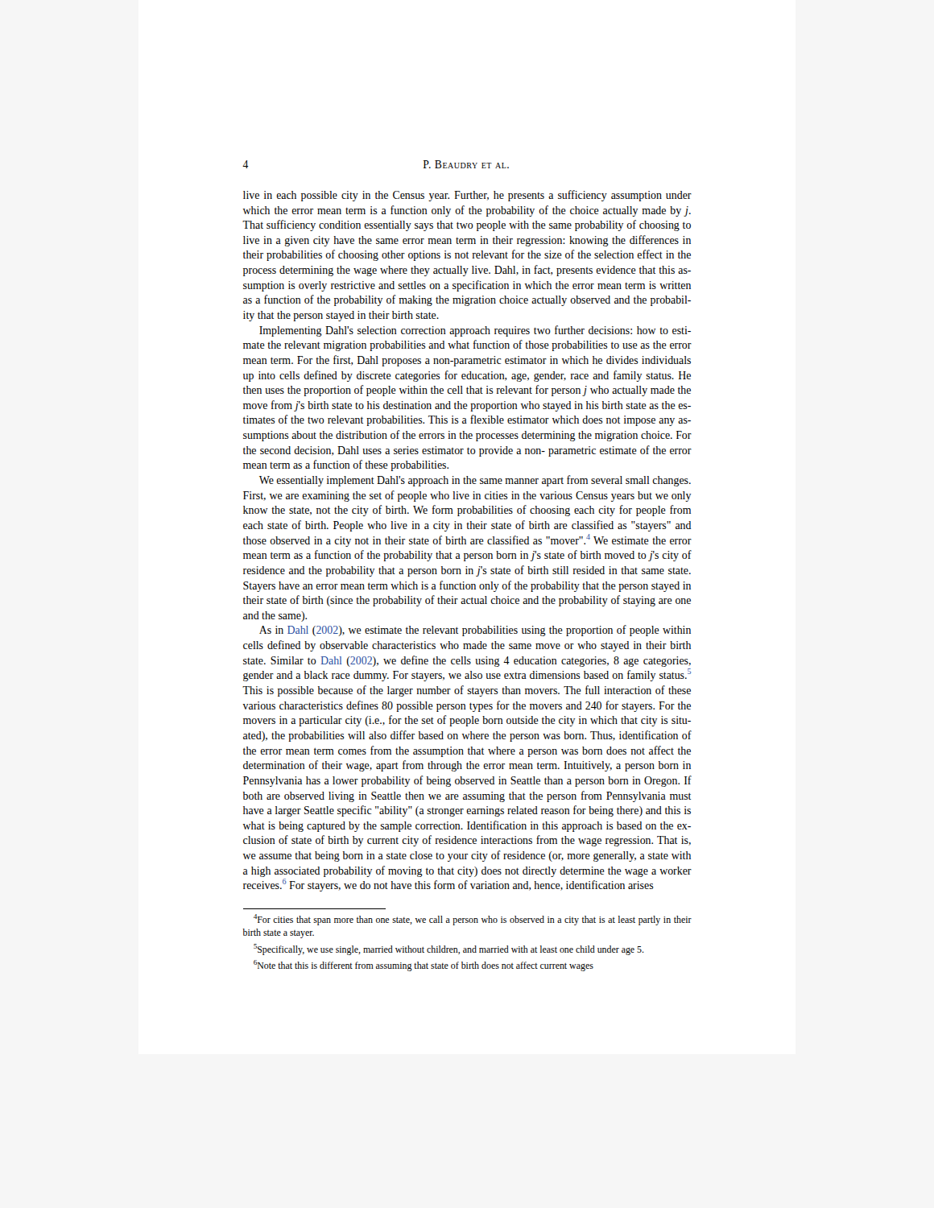4 P. Beaudry et al.
live in each possible city in the Census year. Further, he presents a sufficiency assumption under which the error mean term is a function only of the probability of the choice actually made by j. That sufficiency condition essentially says that two people with the same probability of choosing to live in a given city have the same error mean term in their regression: knowing the differences in their probabilities of choosing other options is not relevant for the size of the selection effect in the process determining the wage where they actually live. Dahl, in fact, presents evidence that this assumption is overly restrictive and settles on a specification in which the error mean term is written as a function of the probability of making the migration choice actually observed and the probability that the person stayed in their birth state.
Implementing Dahl's selection correction approach requires two further decisions: how to estimate the relevant migration probabilities and what function of those probabilities to use as the error mean term. For the first, Dahl proposes a non-parametric estimator in which he divides individuals up into cells defined by discrete categories for education, age, gender, race and family status. He then uses the proportion of people within the cell that is relevant for person j who actually made the move from j's birth state to his destination and the proportion who stayed in his birth state as the estimates of the two relevant probabilities. This is a flexible estimator which does not impose any assumptions about the distribution of the errors in the processes determining the migration choice. For the second decision, Dahl uses a series estimator to provide a non- parametric estimate of the error mean term as a function of these probabilities.
We essentially implement Dahl's approach in the same manner apart from several small changes. First, we are examining the set of people who live in cities in the various Census years but we only know the state, not the city of birth. We form probabilities of choosing each city for people from each state of birth. People who live in a city in their state of birth are classified as "stayers" and those observed in a city not in their state of birth are classified as "mover".4 We estimate the error mean term as a function of the probability that a person born in j's state of birth moved to j's city of residence and the probability that a person born in j's state of birth still resided in that same state. Stayers have an error mean term which is a function only of the probability that the person stayed in their state of birth (since the probability of their actual choice and the probability of staying are one and the same).
As in Dahl (2002), we estimate the relevant probabilities using the proportion of people within cells defined by observable characteristics who made the same move or who stayed in their birth state. Similar to Dahl (2002), we define the cells using 4 education categories, 8 age categories, gender and a black race dummy. For stayers, we also use extra dimensions based on family status.5 This is possible because of the larger number of stayers than movers. The full interaction of these various characteristics defines 80 possible person types for the movers and 240 for stayers. For the movers in a particular city (i.e., for the set of people born outside the city in which that city is situated), the probabilities will also differ based on where the person was born. Thus, identification of the error mean term comes from the assumption that where a person was born does not affect the determination of their wage, apart from through the error mean term. Intuitively, a person born in Pennsylvania has a lower probability of being observed in Seattle than a person born in Oregon. If both are observed living in Seattle then we are assuming that the person from Pennsylvania must have a larger Seattle specific "ability" (a stronger earnings related reason for being there) and this is what is being captured by the sample correction. Identification in this approach is based on the exclusion of state of birth by current city of residence interactions from the wage regression. That is, we assume that being born in a state close to your city of residence (or, more generally, a state with a high associated probability of moving to that city) does not directly determine the wage a worker receives.6 For stayers, we do not have this form of variation and, hence, identification arises
4For cities that span more than one state, we call a person who is observed in a city that is at least partly in their birth state a stayer.
5Specifically, we use single, married without children, and married with at least one child under age 5.
6Note that this is different from assuming that state of birth does not affect current wages